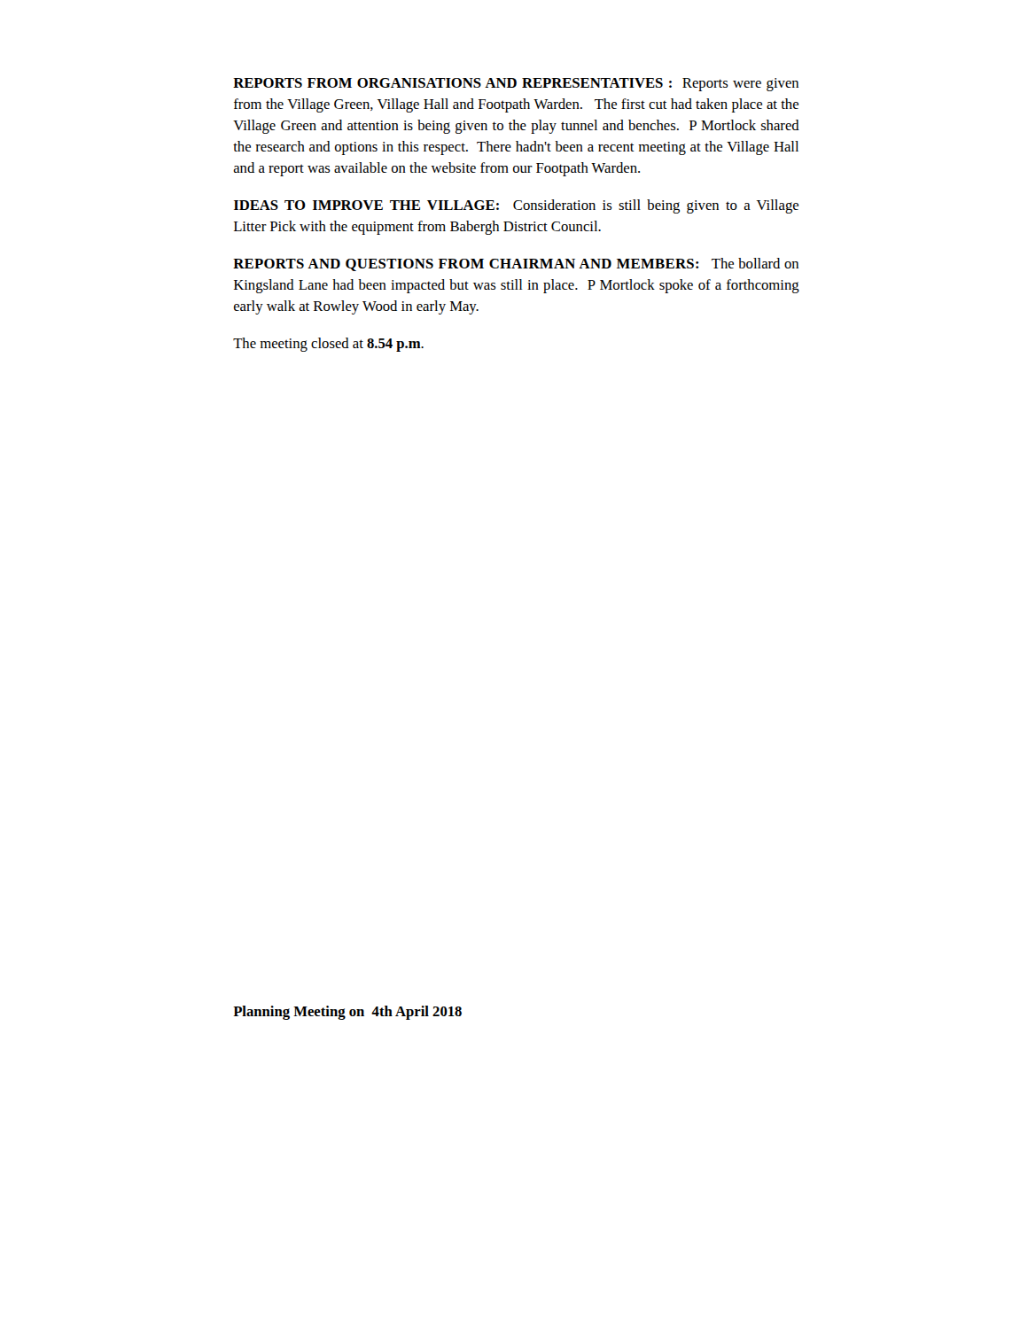REPORTS FROM ORGANISATIONS AND REPRESENTATIVES : Reports were given from the Village Green, Village Hall and Footpath Warden. The first cut had taken place at the Village Green and attention is being given to the play tunnel and benches. P Mortlock shared the research and options in this respect. There hadn't been a recent meeting at the Village Hall and a report was available on the website from our Footpath Warden.
IDEAS TO IMPROVE THE VILLAGE: Consideration is still being given to a Village Litter Pick with the equipment from Babergh District Council.
REPORTS AND QUESTIONS FROM CHAIRMAN AND MEMBERS: The bollard on Kingsland Lane had been impacted but was still in place. P Mortlock spoke of a forthcoming early walk at Rowley Wood in early May.
The meeting closed at 8.54 p.m.
Planning Meeting on 4th April 2018